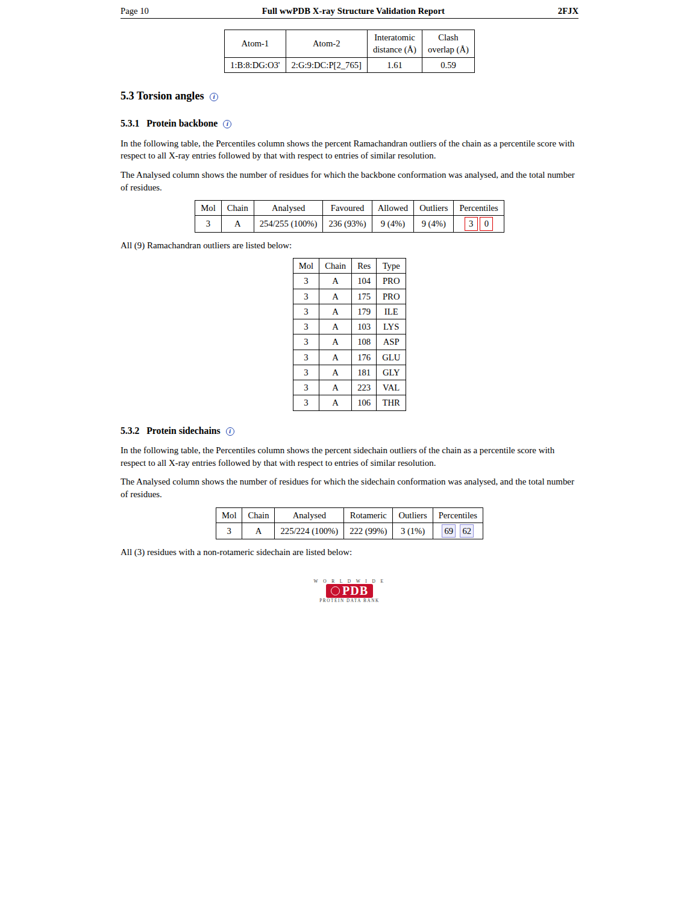Page 10
Full wwPDB X-ray Structure Validation Report
2FJX
| Atom-1 | Atom-2 | Interatomic distance (Å) | Clash overlap (Å) |
| --- | --- | --- | --- |
| 1:B:8:DG:O3' | 2:G:9:DC:P[2_765] | 1.61 | 0.59 |
5.3 Torsion angles i
5.3.1 Protein backbone i
In the following table, the Percentiles column shows the percent Ramachandran outliers of the chain as a percentile score with respect to all X-ray entries followed by that with respect to entries of similar resolution.
The Analysed column shows the number of residues for which the backbone conformation was analysed, and the total number of residues.
| Mol | Chain | Analysed | Favoured | Allowed | Outliers | Percentiles |
| --- | --- | --- | --- | --- | --- | --- |
| 3 | A | 254/255 (100%) | 236 (93%) | 9 (4%) | 9 (4%) | 3 0 |
All (9) Ramachandran outliers are listed below:
| Mol | Chain | Res | Type |
| --- | --- | --- | --- |
| 3 | A | 104 | PRO |
| 3 | A | 175 | PRO |
| 3 | A | 179 | ILE |
| 3 | A | 103 | LYS |
| 3 | A | 108 | ASP |
| 3 | A | 176 | GLU |
| 3 | A | 181 | GLY |
| 3 | A | 223 | VAL |
| 3 | A | 106 | THR |
5.3.2 Protein sidechains i
In the following table, the Percentiles column shows the percent sidechain outliers of the chain as a percentile score with respect to all X-ray entries followed by that with respect to entries of similar resolution.
The Analysed column shows the number of residues for which the sidechain conformation was analysed, and the total number of residues.
| Mol | Chain | Analysed | Rotameric | Outliers | Percentiles |
| --- | --- | --- | --- | --- | --- |
| 3 | A | 225/224 (100%) | 222 (99%) | 3 (1%) | 69 62 |
All (3) residues with a non-rotameric sidechain are listed below:
W O R L D W I D E
PDB
PROTEIN DATA BANK